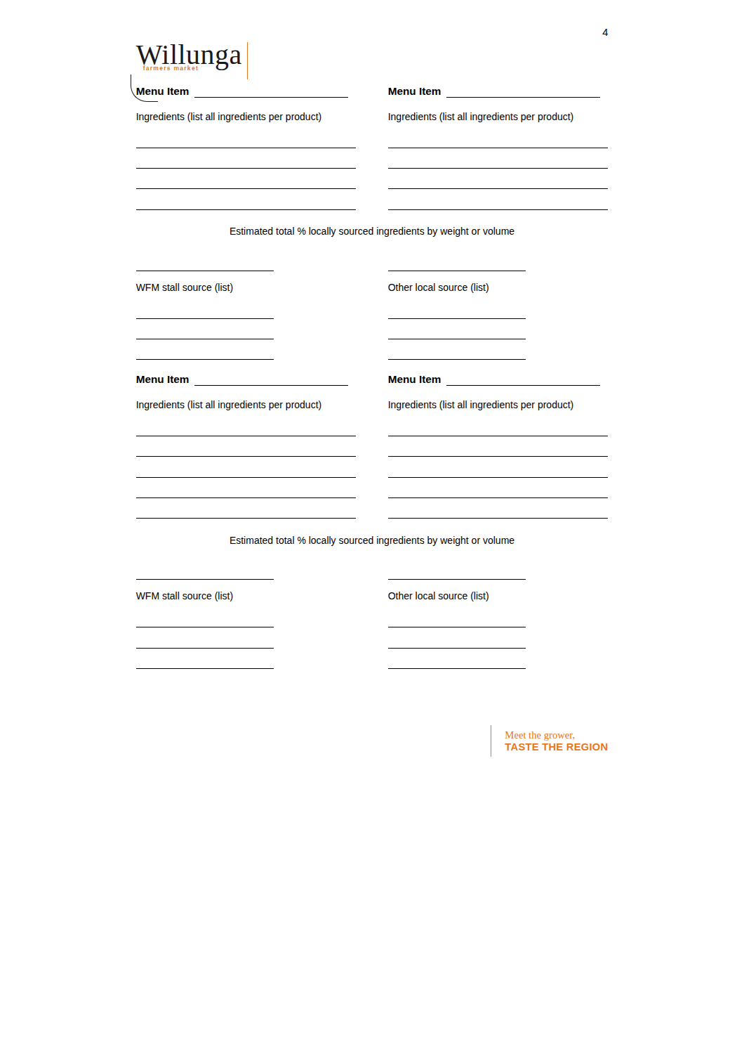4
Willunga
farmers market
| Menu Item Ingredients (list all ingredients per product) | Menu Item Ingredients (list all ingredients per product) |
Estimated total % locally sourced ingredients by weight or volume
| WFM stall source (list) | Other local source (list) |
| Menu Item Ingredients (list all ingredients per product) | Menu Item Ingredients (list all ingredients per product) |
Estimated total % locally sourced ingredients by weight or volume
| WFM stall source (list) | Other local source (list) |
Meet the grower,
TASTE THE REGION